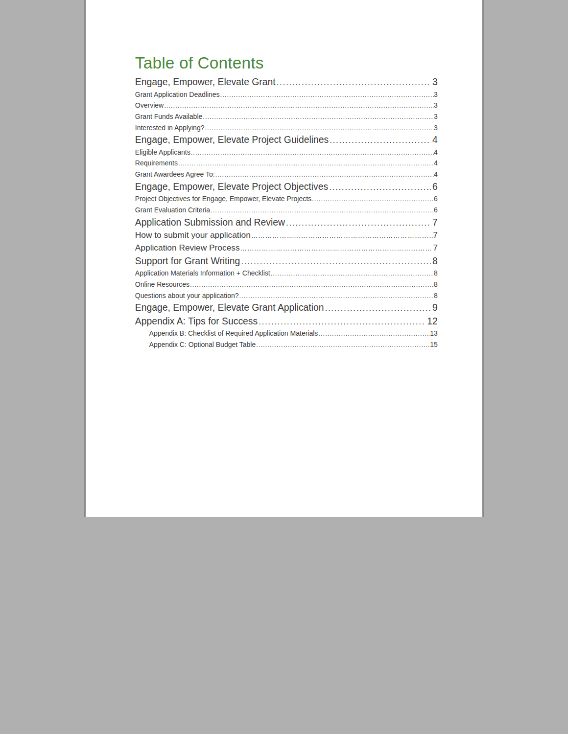Table of Contents
Engage, Empower, Elevate Grant ........................................................................... 3
Grant Application Deadlines ......................................................................................................................... 3
Overview ............................................................................................................................................. 3
Grant Funds Available ............................................................................................................................... 3
Interested in Applying? ............................................................................................................................. 3
Engage, Empower, Elevate Project Guidelines ....................................................... 4
Eligible Applicants ..................................................................................................................................... 4
Requirements ......................................................................................................................................... 4
Grant Awardees Agree To: ......................................................................................................................... 4
Engage, Empower, Elevate Project Objectives ....................................................... 6
Project Objectives for Engage, Empower, Elevate Projects ............................................................................. 6
Grant Evaluation Criteria ............................................................................................................................. 6
Application Submission and Review ..................................................................... 7
How to submit your application ………………………………………………………………………………………………………………… 7
Application Review Process ………………………………………………………………………………………………………………… 7
Support for Grant Writing ............................................................................... 8
Application Materials Information + Checklist ................................................................................................. 8
Online Resources ....................................................................................................................................... 8
Questions about your application? ................................................................................................................. 8
Engage, Empower, Elevate Grant Application ......................................................... 9
Appendix A: Tips for Success .............................................................................. 12
Appendix B: Checklist of Required Application Materials ........................................................................... 13
Appendix C: Optional Budget Table ............................................................................................................. 15